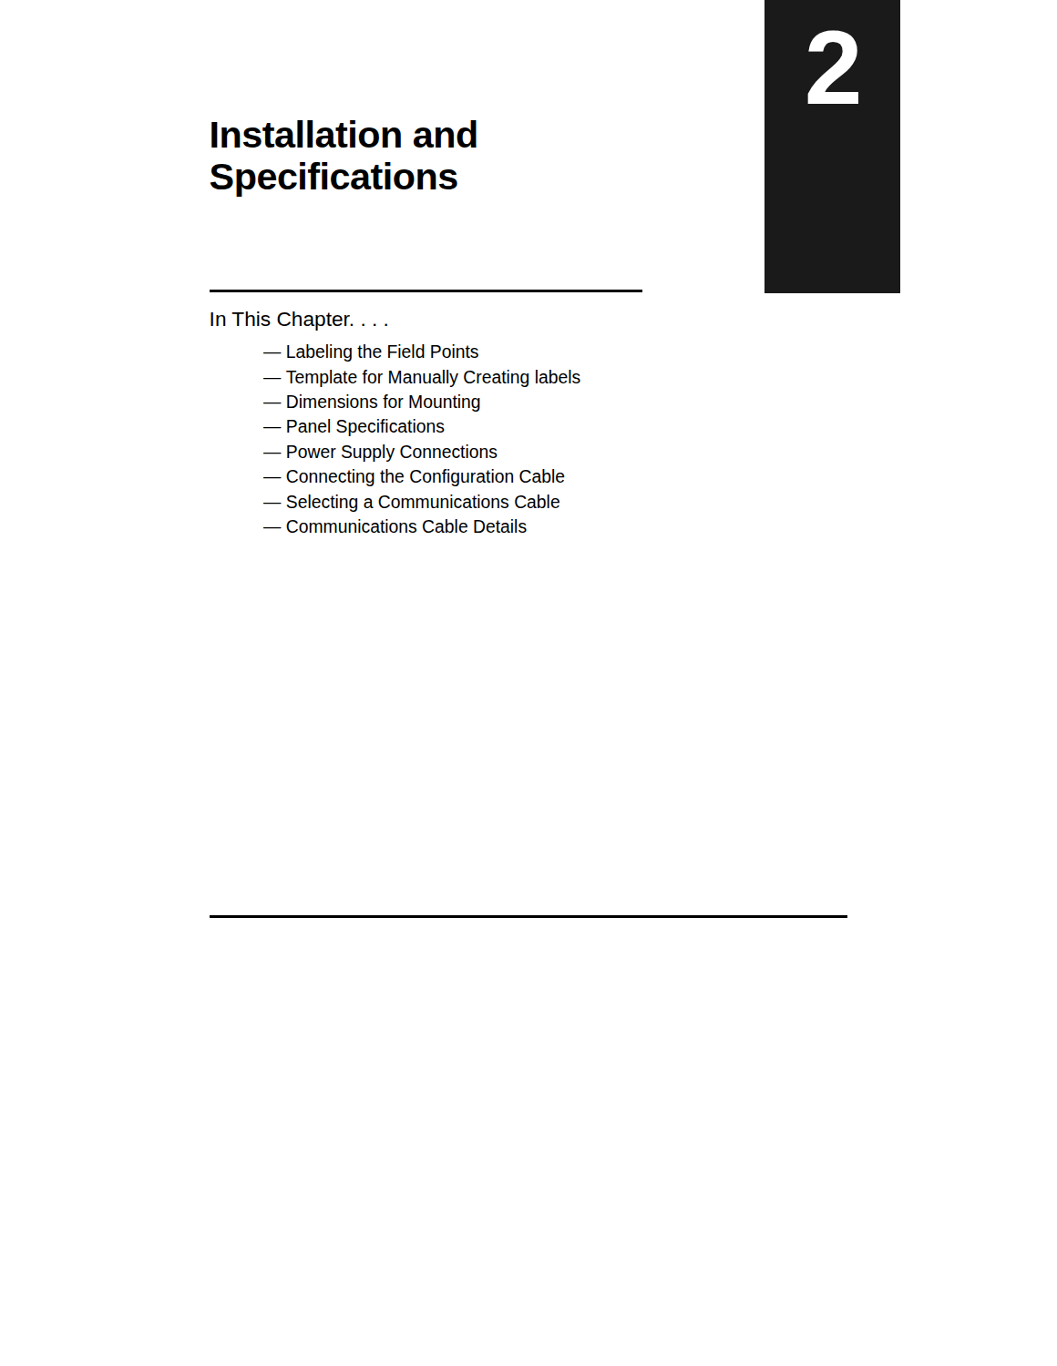2
Installation and
Specifications
In This Chapter. . . .
Labeling the Field Points
Template for Manually Creating labels
Dimensions for Mounting
Panel Specifications
Power Supply Connections
Connecting the Configuration Cable
Selecting a Communications Cable
Communications Cable Details